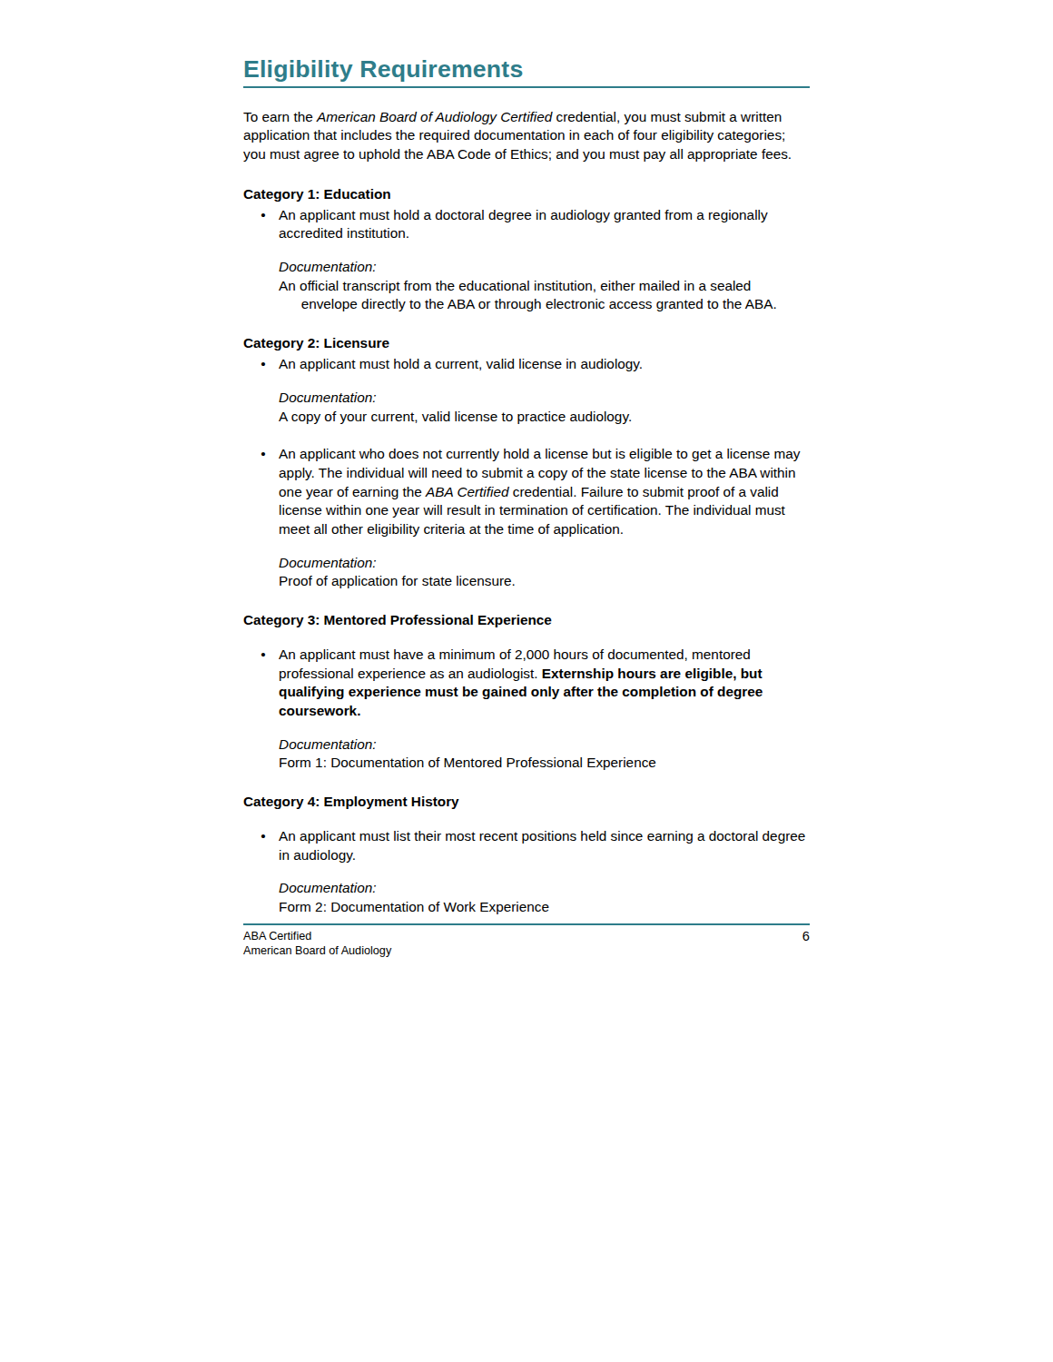Eligibility Requirements
To earn the American Board of Audiology Certified credential, you must submit a written application that includes the required documentation in each of four eligibility categories; you must agree to uphold the ABA Code of Ethics; and you must pay all appropriate fees.
Category 1: Education
An applicant must hold a doctoral degree in audiology granted from a regionally accredited institution.
Documentation: An official transcript from the educational institution, either mailed in a sealed envelope directly to the ABA or through electronic access granted to the ABA.
Category 2: Licensure
An applicant must hold a current, valid license in audiology.
Documentation: A copy of your current, valid license to practice audiology.
An applicant who does not currently hold a license but is eligible to get a license may apply. The individual will need to submit a copy of the state license to the ABA within one year of earning the ABA Certified credential. Failure to submit proof of a valid license within one year will result in termination of certification. The individual must meet all other eligibility criteria at the time of application.
Documentation: Proof of application for state licensure.
Category 3: Mentored Professional Experience
An applicant must have a minimum of 2,000 hours of documented, mentored professional experience as an audiologist. Externship hours are eligible, but qualifying experience must be gained only after the completion of degree coursework.
Documentation: Form 1: Documentation of Mentored Professional Experience
Category 4: Employment History
An applicant must list their most recent positions held since earning a doctoral degree in audiology.
Documentation: Form 2: Documentation of Work Experience
ABA Certified
American Board of Audiology
6